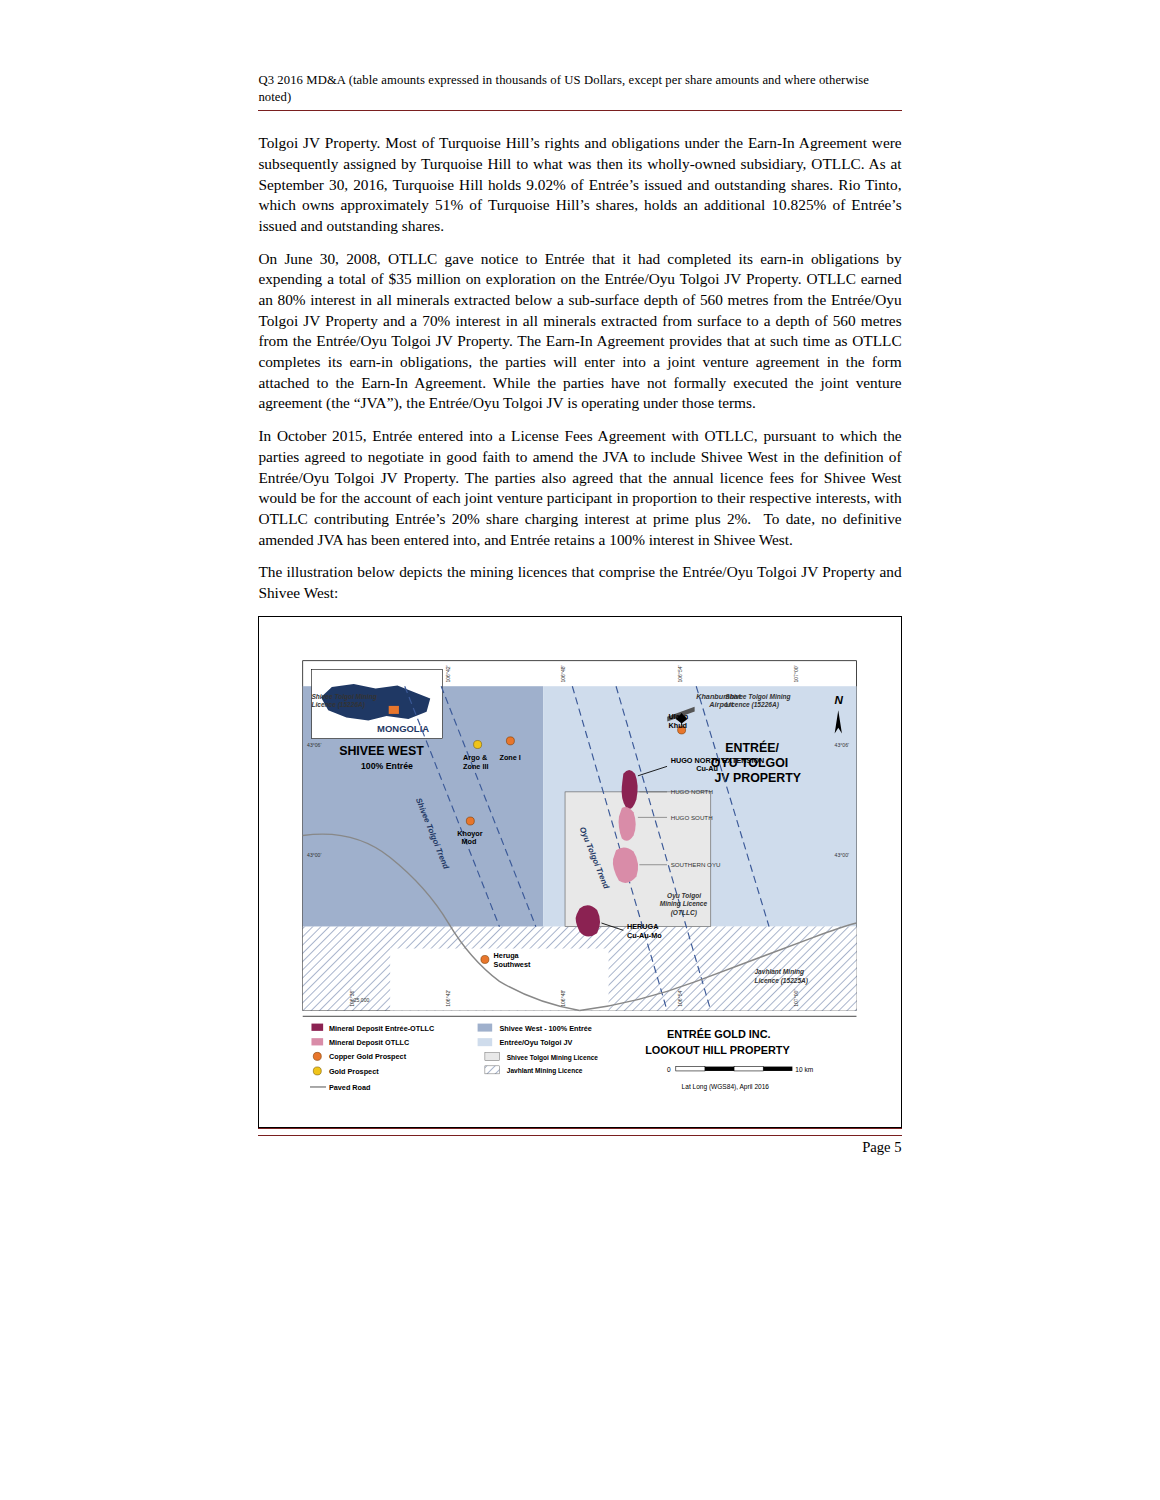Q3 2016 MD&A (table amounts expressed in thousands of US Dollars, except per share amounts and where otherwise noted)
Tolgoi JV Property. Most of Turquoise Hill’s rights and obligations under the Earn-In Agreement were subsequently assigned by Turquoise Hill to what was then its wholly-owned subsidiary, OTLLC. As at September 30, 2016, Turquoise Hill holds 9.02% of Entrée’s issued and outstanding shares. Rio Tinto, which owns approximately 51% of Turquoise Hill’s shares, holds an additional 10.825% of Entrée’s issued and outstanding shares.
On June 30, 2008, OTLLC gave notice to Entrée that it had completed its earn-in obligations by expending a total of $35 million on exploration on the Entrée/Oyu Tolgoi JV Property. OTLLC earned an 80% interest in all minerals extracted below a sub-surface depth of 560 metres from the Entrée/Oyu Tolgoi JV Property and a 70% interest in all minerals extracted from surface to a depth of 560 metres from the Entrée/Oyu Tolgoi JV Property. The Earn-In Agreement provides that at such time as OTLLC completes its earn-in obligations, the parties will enter into a joint venture agreement in the form attached to the Earn-In Agreement. While the parties have not formally executed the joint venture agreement (the “JVA”), the Entrée/Oyu Tolgoi JV is operating under those terms.
In October 2015, Entrée entered into a License Fees Agreement with OTLLC, pursuant to which the parties agreed to negotiate in good faith to amend the JVA to include Shivee West in the definition of Entrée/Oyu Tolgoi JV Property. The parties also agreed that the annual licence fees for Shivee West would be for the account of each joint venture participant in proportion to their respective interests, with OTLLC contributing Entrée’s 20% share charging interest at prime plus 2%. To date, no definitive amended JVA has been entered into, and Entrée retains a 100% interest in Shivee West.
The illustration below depicts the mining licences that comprise the Entrée/Oyu Tolgoi JV Property and Shivee West:
MONGOLIA 106°42' 106°48' 106°54' 107°00' 106°36' 106°42' 106°48' 106°54' 107°00' 43°06' 43°06' 43°00' 43°00' 25,000 N Khanbumbat Airport Shivee Tolgoi Mining Licence (15226A) Shivee Tolgoi Mining Licence (15226A) SHIVEE WEST 100% Entrée ENTRÉE/ OYU TOLGOI JV PROPERTY Shivee Tolgoi Trend Oyu Tolgoi Trend Argo & Zone III Zone I Khoyor Mod Ulaan Khud Heruga Southwest HUGO NORTH EXTENSION Cu-Au HUGO NORTH HUGO SOUTH SOUTHERN OYU HERUGA Cu-Au-Mo Oyu Tolgoi Mining Licence (OTLLC) Javhlant Mining Licence (15225A) Mineral Deposit Entrée-OTLLC Mineral Deposit OTLLC Copper Gold Prospect Gold Prospect Paved Road Shivee West - 100% Entrée Entrée/Oyu Tolgoi JV Shivee Tolgoi Mining Licence Javhlant Mining Licence ENTRÉE GOLD INC. LOOKOUT HILL PROPERTY 0 10 km Lat Long (WGS84), April 2016
Page 5